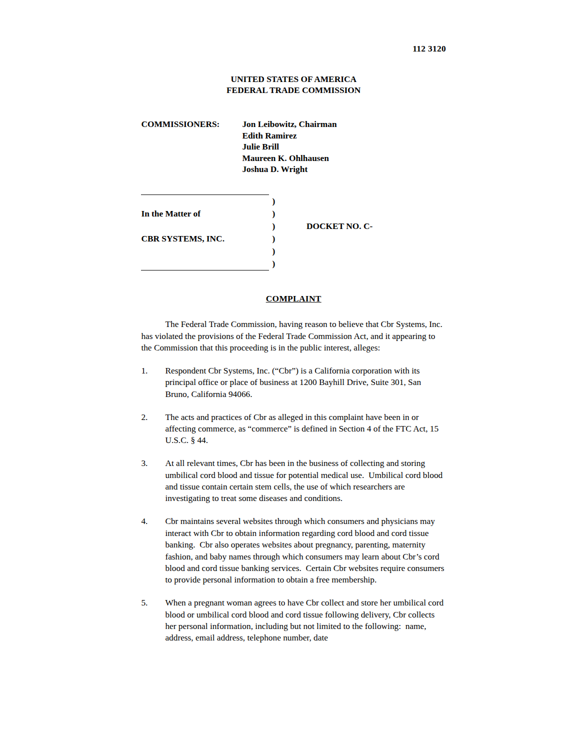112 3120
UNITED STATES OF AMERICA
FEDERAL TRADE COMMISSION
| COMMISSIONERS: | Jon Leibowitz, Chairman Edith Ramirez Julie Brill Maureen K. Ohlhausen Joshua D. Wright |
| | ) | |
| In the Matter of | ) | |
| | ) | DOCKET NO. C- |
| CBR SYSTEMS, INC. | ) | |
| | ) | |
| | ) | |
COMPLAINT
The Federal Trade Commission, having reason to believe that Cbr Systems, Inc. has violated the provisions of the Federal Trade Commission Act, and it appearing to the Commission that this proceeding is in the public interest, alleges:
Respondent Cbr Systems, Inc. (“Cbr”) is a California corporation with its principal office or place of business at 1200 Bayhill Drive, Suite 301, San Bruno, California 94066.
The acts and practices of Cbr as alleged in this complaint have been in or affecting commerce, as “commerce” is defined in Section 4 of the FTC Act, 15 U.S.C. § 44.
At all relevant times, Cbr has been in the business of collecting and storing umbilical cord blood and tissue for potential medical use. Umbilical cord blood and tissue contain certain stem cells, the use of which researchers are investigating to treat some diseases and conditions.
Cbr maintains several websites through which consumers and physicians may interact with Cbr to obtain information regarding cord blood and cord tissue banking. Cbr also operates websites about pregnancy, parenting, maternity fashion, and baby names through which consumers may learn about Cbr’s cord blood and cord tissue banking services. Certain Cbr websites require consumers to provide personal information to obtain a free membership.
When a pregnant woman agrees to have Cbr collect and store her umbilical cord blood or umbilical cord blood and cord tissue following delivery, Cbr collects her personal information, including but not limited to the following: name, address, email address, telephone number, date